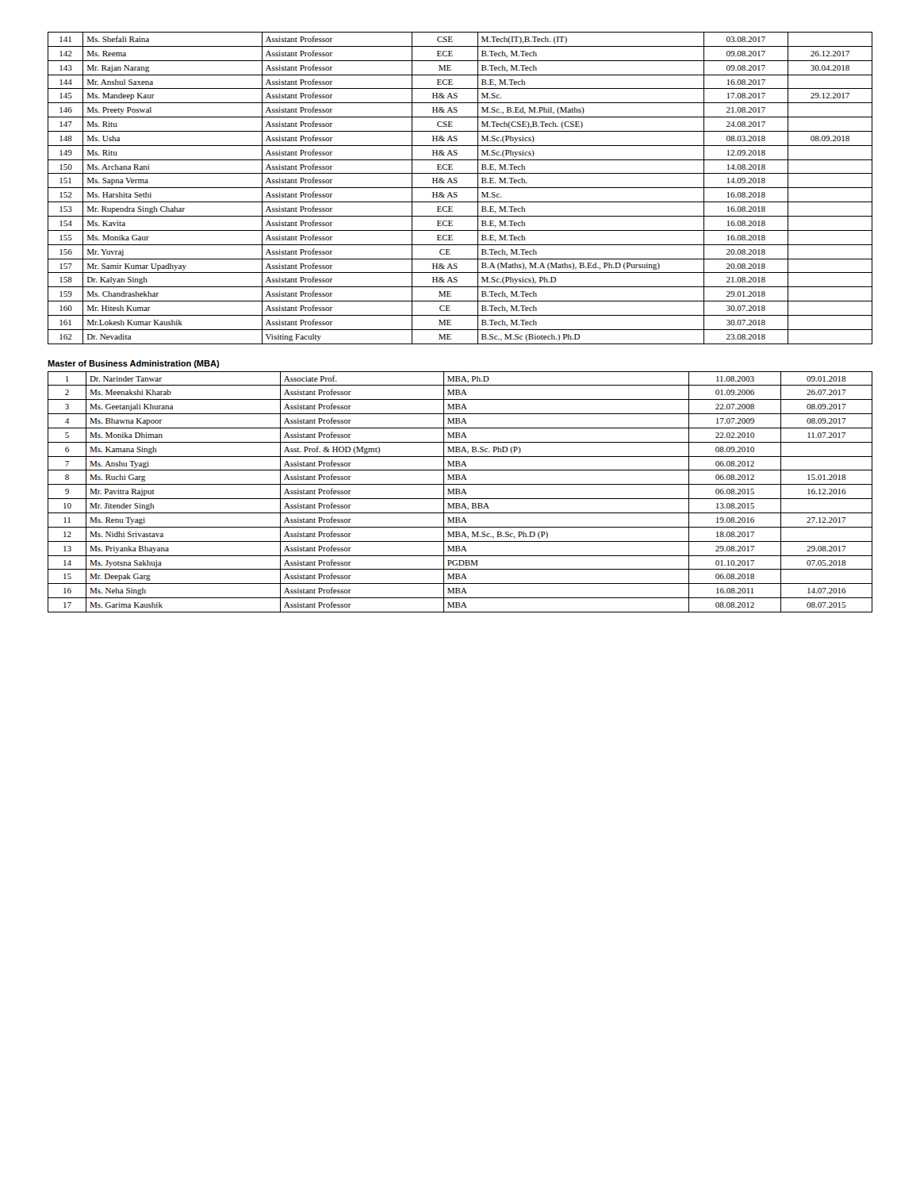| 141 | Ms. Shefali Raina | Assistant Professor | CSE | M.Tech(IT),B.Tech. (IT) | 03.08.2017 | |
| 142 | Ms. Reema | Assistant Professor | ECE | B.Tech, M.Tech | 09.08.2017 | 26.12.2017 |
| 143 | Mr. Rajan Narang | Assistant Professor | ME | B.Tech, M.Tech | 09.08.2017 | 30.04.2018 |
| 144 | Mr. Anshul Saxena | Assistant Professor | ECE | B.E, M.Tech | 16.08.2017 | |
| 145 | Ms. Mandeep Kaur | Assistant Professor | H& AS | M.Sc. | 17.08.2017 | 29.12.2017 |
| 146 | Ms. Preety Poswal | Assistant Professor | H& AS | M.Sc., B.Ed, M.Phil, (Maths) | 21.08.2017 | |
| 147 | Ms. Ritu | Assistant Professor | CSE | M.Tech(CSE),B.Tech. (CSE) | 24.08.2017 | |
| 148 | Ms. Usha | Assistant Professor | H& AS | M.Sc.(Physics) | 08.03.2018 | 08.09.2018 |
| 149 | Ms. Ritu | Assistant Professor | H& AS | M.Sc.(Physics) | 12.09.2018 | |
| 150 | Ms. Archana Rani | Assistant Professor | ECE | B.E, M.Tech | 14.08.2018 | |
| 151 | Ms. Sapna Verma | Assistant Professor | H& AS | B.E. M.Tech. | 14.09.2018 | |
| 152 | Ms. Harshita Sethi | Assistant Professor | H& AS | M.Sc. | 16.08.2018 | |
| 153 | Mr. Rupendra Singh Chahar | Assistant Professor | ECE | B.E, M.Tech | 16.08.2018 | |
| 154 | Ms. Kavita | Assistant Professor | ECE | B.E, M.Tech | 16.08.2018 | |
| 155 | Ms. Monika Gaur | Assistant Professor | ECE | B.E, M.Tech | 16.08.2018 | |
| 156 | Mr. Yuvraj | Assistant Professor | CE | B.Tech, M.Tech | 20.08.2018 | |
| 157 | Mr. Samir Kumar Upadhyay | Assistant Professor | H& AS | B.A (Maths), M.A (Maths), B.Ed., Ph.D (Pursuing) | 20.08.2018 | |
| 158 | Dr. Kalyan Singh | Assistant Professor | H& AS | M.Sc.(Physics), Ph.D | 21.08.2018 | |
| 159 | Ms. Chandrashekhar | Assistant Professor | ME | B.Tech, M.Tech | 29.01.2018 | |
| 160 | Mr. Hitesh Kumar | Assistant Professor | CE | B.Tech, M.Tech | 30.07.2018 | |
| 161 | Mr.Lokesh Kumar Kaushik | Assistant Professor | ME | B.Tech, M.Tech | 30.07.2018 | |
| 162 | Dr. Nevadita | Visiting Faculty | ME | B.Sc., M.Sc (Biotech.) Ph.D | 23.08.2018 | |
Master of Business Administration (MBA)
| 1 | Dr. Narinder Tanwar | Associate Prof. | MBA, Ph.D | 11.08.2003 | 09.01.2018 |
| 2 | Ms. Meenakshi Kharab | Assistant Professor | MBA | 01.09.2006 | 26.07.2017 |
| 3 | Ms. Geetanjali Khurana | Assistant Professor | MBA | 22.07.2008 | 08.09.2017 |
| 4 | Ms. Bhawna Kapoor | Assistant Professor | MBA | 17.07.2009 | 08.09.2017 |
| 5 | Ms. Monika Dhiman | Assistant Professor | MBA | 22.02.2010 | 11.07.2017 |
| 6 | Ms. Kamana Singh | Asst. Prof. & HOD (Mgmt) | MBA, B.Sc. PhD (P) | 08.09.2010 | |
| 7 | Ms. Anshu Tyagi | Assistant Professor | MBA | 06.08.2012 | |
| 8 | Ms. Ruchi Garg | Assistant Professor | MBA | 06.08.2012 | 15.01.2018 |
| 9 | Mr. Pavitra Rajput | Assistant Professor | MBA | 06.08.2015 | 16.12.2016 |
| 10 | Mr. Jitender Singh | Assistant Professor | MBA, BBA | 13.08.2015 | |
| 11 | Ms. Renu Tyagi | Assistant Professor | MBA | 19.08.2016 | 27.12.2017 |
| 12 | Ms. Nidhi Srivastava | Assistant Professor | MBA, M.Sc., B.Sc, Ph.D (P) | 18.08.2017 | |
| 13 | Ms. Priyanka Bhayana | Assistant Professor | MBA | 29.08.2017 | 29.08.2017 |
| 14 | Ms. Jyotsna Sakhuja | Assistant Professor | PGDBM | 01.10.2017 | 07.05.2018 |
| 15 | Mr. Deepak Garg | Assistant Professor | MBA | 06.08.2018 | |
| 16 | Ms. Neha Singh | Assistant Professor | MBA | 16.08.2011 | 14.07.2016 |
| 17 | Ms. Garima Kaushik | Assistant Professor | MBA | 08.08.2012 | 08.07.2015 |